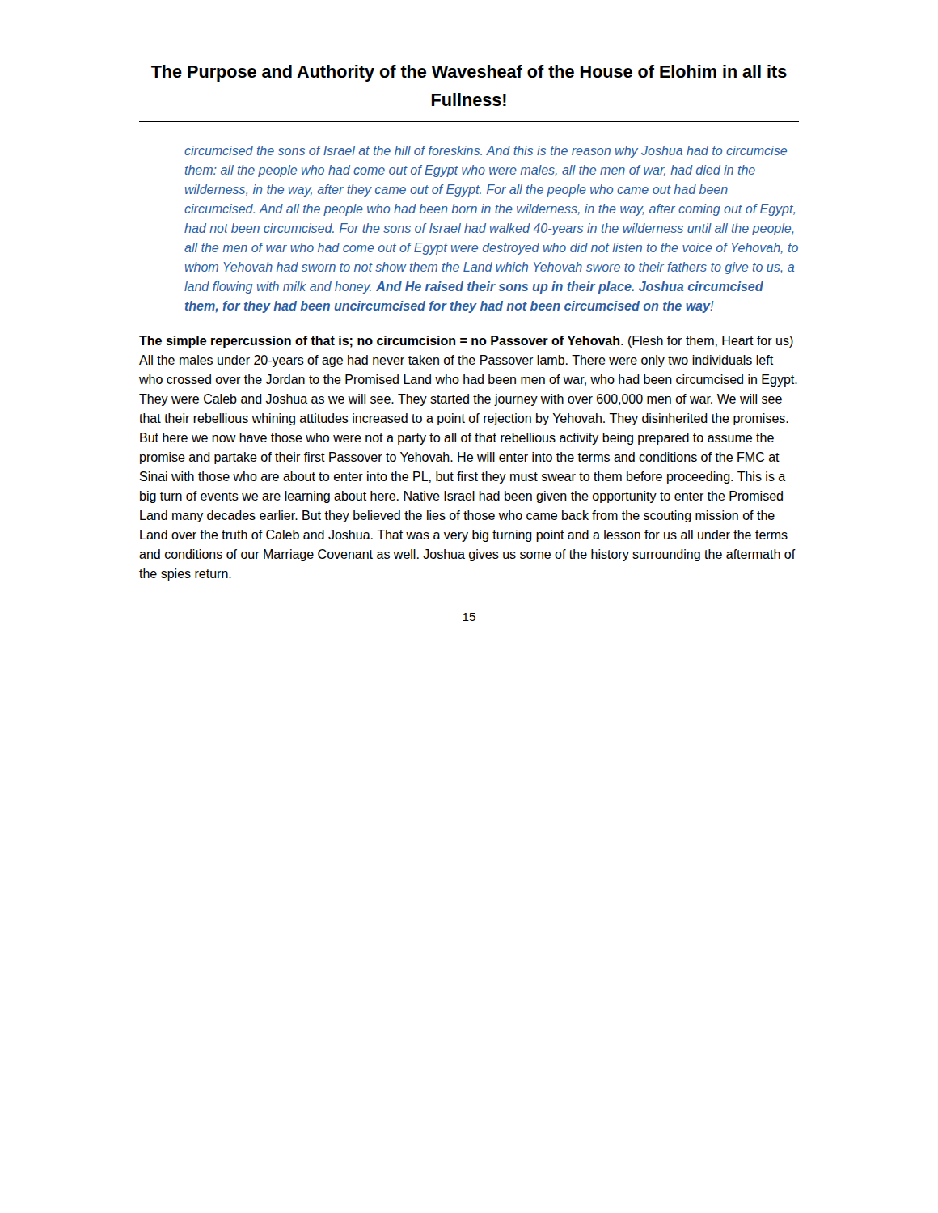The Purpose and Authority of the Wavesheaf of the House of Elohim in all its Fullness!
circumcised the sons of Israel at the hill of foreskins. And this is the reason why Joshua had to circumcise them: all the people who had come out of Egypt who were males, all the men of war, had died in the wilderness, in the way, after they came out of Egypt. For all the people who came out had been circumcised. And all the people who had been born in the wilderness, in the way, after coming out of Egypt, had not been circumcised. For the sons of Israel had walked 40-years in the wilderness until all the people, all the men of war who had come out of Egypt were destroyed who did not listen to the voice of Yehovah, to whom Yehovah had sworn to not show them the Land which Yehovah swore to their fathers to give to us, a land flowing with milk and honey. And He raised their sons up in their place. Joshua circumcised them, for they had been uncircumcised for they had not been circumcised on the way!
The simple repercussion of that is; no circumcision = no Passover of Yehovah. (Flesh for them, Heart for us) All the males under 20-years of age had never taken of the Passover lamb. There were only two individuals left who crossed over the Jordan to the Promised Land who had been men of war, who had been circumcised in Egypt. They were Caleb and Joshua as we will see. They started the journey with over 600,000 men of war. We will see that their rebellious whining attitudes increased to a point of rejection by Yehovah. They disinherited the promises. But here we now have those who were not a party to all of that rebellious activity being prepared to assume the promise and partake of their first Passover to Yehovah. He will enter into the terms and conditions of the FMC at Sinai with those who are about to enter into the PL, but first they must swear to them before proceeding. This is a big turn of events we are learning about here. Native Israel had been given the opportunity to enter the Promised Land many decades earlier. But they believed the lies of those who came back from the scouting mission of the Land over the truth of Caleb and Joshua. That was a very big turning point and a lesson for us all under the terms and conditions of our Marriage Covenant as well. Joshua gives us some of the history surrounding the aftermath of the spies return.
15